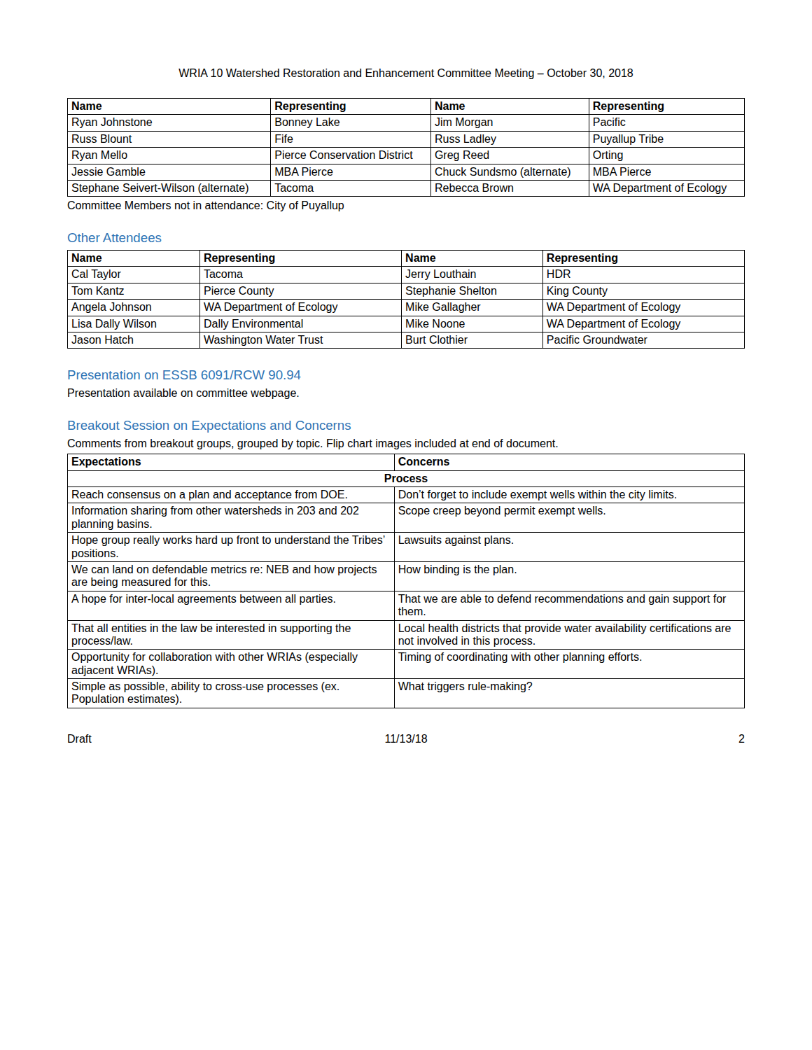WRIA 10 Watershed Restoration and Enhancement Committee Meeting – October 30, 2018
| Name | Representing | Name | Representing |
| --- | --- | --- | --- |
| Ryan Johnstone | Bonney Lake | Jim Morgan | Pacific |
| Russ Blount | Fife | Russ Ladley | Puyallup Tribe |
| Ryan Mello | Pierce Conservation District | Greg Reed | Orting |
| Jessie Gamble | MBA Pierce | Chuck Sundsmo (alternate) | MBA Pierce |
| Stephane Seivert-Wilson (alternate) | Tacoma | Rebecca Brown | WA Department of Ecology |
Committee Members not in attendance: City of Puyallup
Other Attendees
| Name | Representing | Name | Representing |
| --- | --- | --- | --- |
| Cal Taylor | Tacoma | Jerry Louthain | HDR |
| Tom Kantz | Pierce County | Stephanie Shelton | King County |
| Angela Johnson | WA Department of Ecology | Mike Gallagher | WA Department of Ecology |
| Lisa Dally Wilson | Dally Environmental | Mike Noone | WA Department of Ecology |
| Jason Hatch | Washington Water Trust | Burt Clothier | Pacific Groundwater |
Presentation on ESSB 6091/RCW 90.94
Presentation available on committee webpage.
Breakout Session on Expectations and Concerns
Comments from breakout groups, grouped by topic. Flip chart images included at end of document.
| Expectations | Concerns |
| --- | --- |
| Process |
| Reach consensus on a plan and acceptance from DOE. | Don’t forget to include exempt wells within the city limits. |
| Information sharing from other watersheds in 203 and 202 planning basins. | Scope creep beyond permit exempt wells. |
| Hope group really works hard up front to understand the Tribes’ positions. | Lawsuits against plans. |
| We can land on defendable metrics re: NEB and how projects are being measured for this. | How binding is the plan. |
| A hope for inter-local agreements between all parties. | That we are able to defend recommendations and gain support for them. |
| That all entities in the law be interested in supporting the process/law. | Local health districts that provide water availability certifications are not involved in this process. |
| Opportunity for collaboration with other WRIAs (especially adjacent WRIAs). | Timing of coordinating with other planning efforts. |
| Simple as possible, ability to cross-use processes (ex. Population estimates). | What triggers rule-making? |
Draft
11/13/18
2